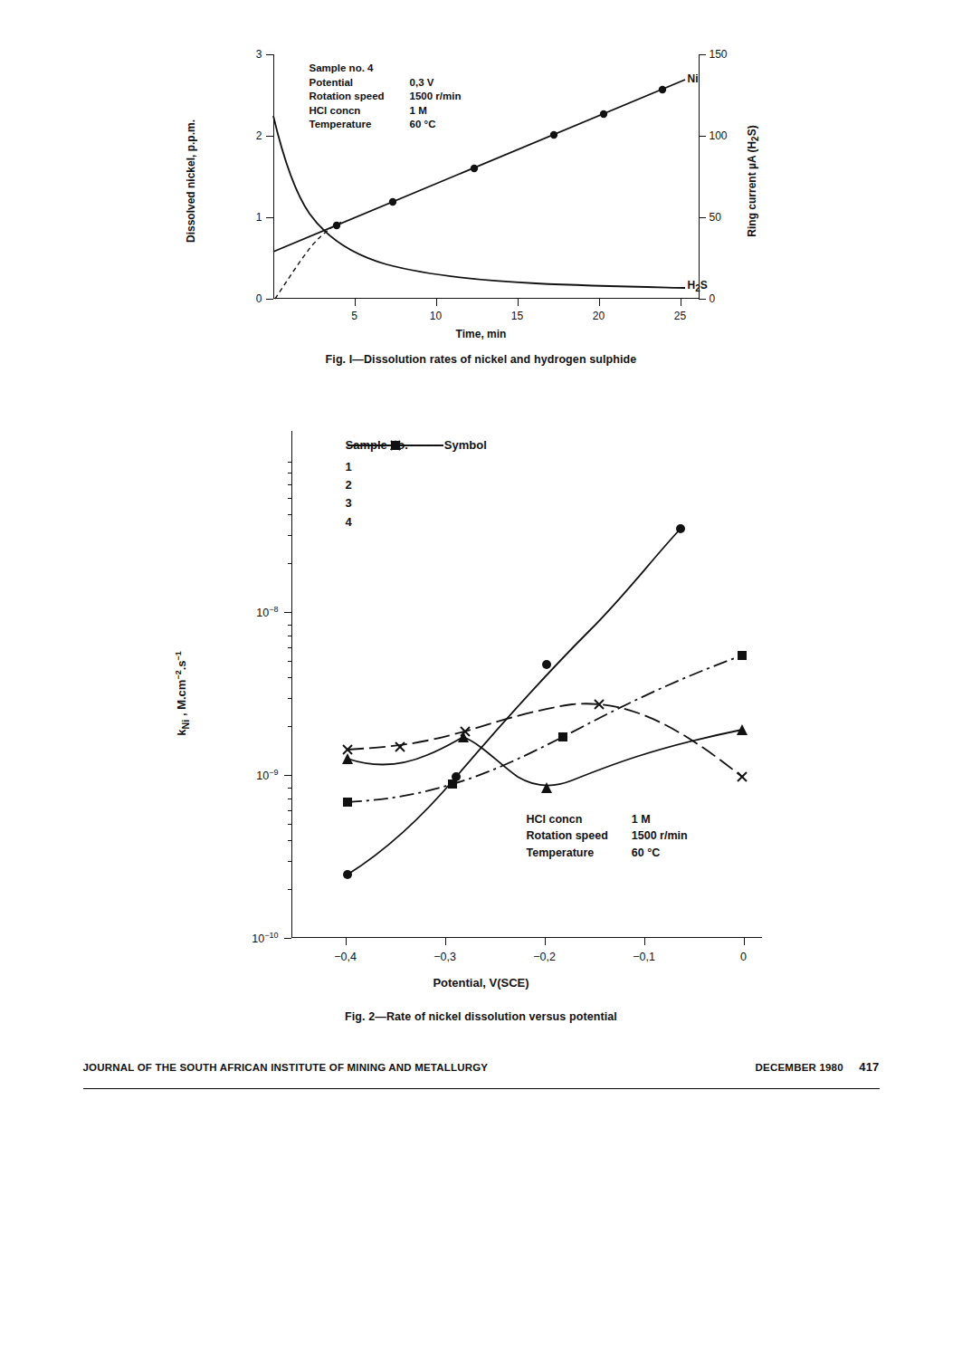0
1
2
3
0
50
100
150
5
10
15
20
25
Time, min
Dissolved nickel, p.p.m.
Ring current µA (H2S)
| Sample no. 4 | |
| Potential | 0,3 V |
| Rotation speed | 1500 r/min |
| HCl concn | 1 M |
| Temperature | 60 °C |
Ni
H2S
Fig. I—Dissolution rates of nickel and hydrogen sulphide
10−10
10−9
10−8
−0,4
−0,3
−0,2
−0,1
0
Potential, V(SCE)
kNi , M.cm−2.s−1
| Sample no. | Symbol |
| --- | --- |
| 1 | |
| 2 | |
| 3 | |
| 4 | |
| HCl concn | 1 M |
| Rotation speed | 1500 r/min |
| Temperature | 60 °C |
Fig. 2—Rate of nickel dissolution versus potential
JOURNAL OF THE SOUTH AFRICAN INSTITUTE OF MINING AND METALLURGY
DECEMBER 1980 417